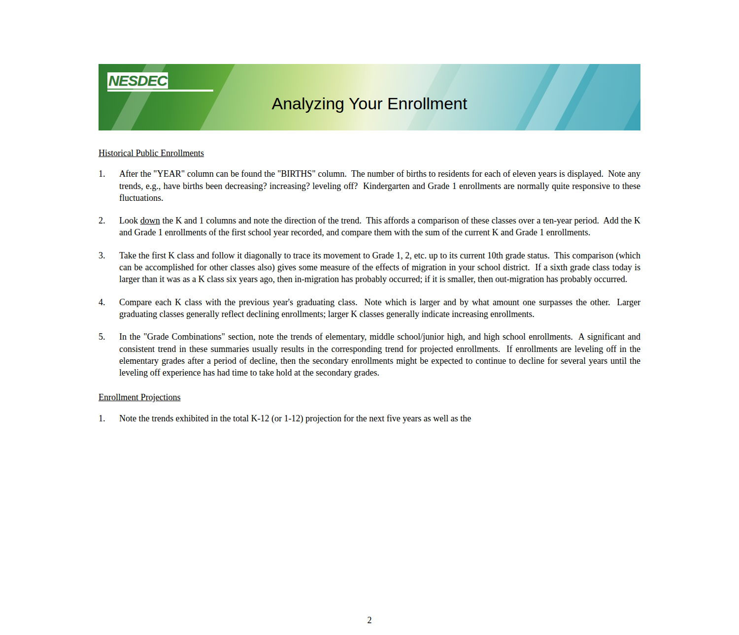NESDEC
Analyzing Your Enrollment
Historical Public Enrollments
1. After the "YEAR" column can be found the "BIRTHS" column. The number of births to residents for each of eleven years is displayed. Note any trends, e.g., have births been decreasing? increasing? leveling off? Kindergarten and Grade 1 enrollments are normally quite responsive to these fluctuations.
2. Look down the K and 1 columns and note the direction of the trend. This affords a comparison of these classes over a ten-year period. Add the K and Grade 1 enrollments of the first school year recorded, and compare them with the sum of the current K and Grade 1 enrollments.
3. Take the first K class and follow it diagonally to trace its movement to Grade 1, 2, etc. up to its current 10th grade status. This comparison (which can be accomplished for other classes also) gives some measure of the effects of migration in your school district. If a sixth grade class today is larger than it was as a K class six years ago, then in-migration has probably occurred; if it is smaller, then out-migration has probably occurred.
4. Compare each K class with the previous year's graduating class. Note which is larger and by what amount one surpasses the other. Larger graduating classes generally reflect declining enrollments; larger K classes generally indicate increasing enrollments.
5. In the "Grade Combinations" section, note the trends of elementary, middle school/junior high, and high school enrollments. A significant and consistent trend in these summaries usually results in the corresponding trend for projected enrollments. If enrollments are leveling off in the elementary grades after a period of decline, then the secondary enrollments might be expected to continue to decline for several years until the leveling off experience has had time to take hold at the secondary grades.
Enrollment Projections
1. Note the trends exhibited in the total K-12 (or 1-12) projection for the next five years as well as the
2